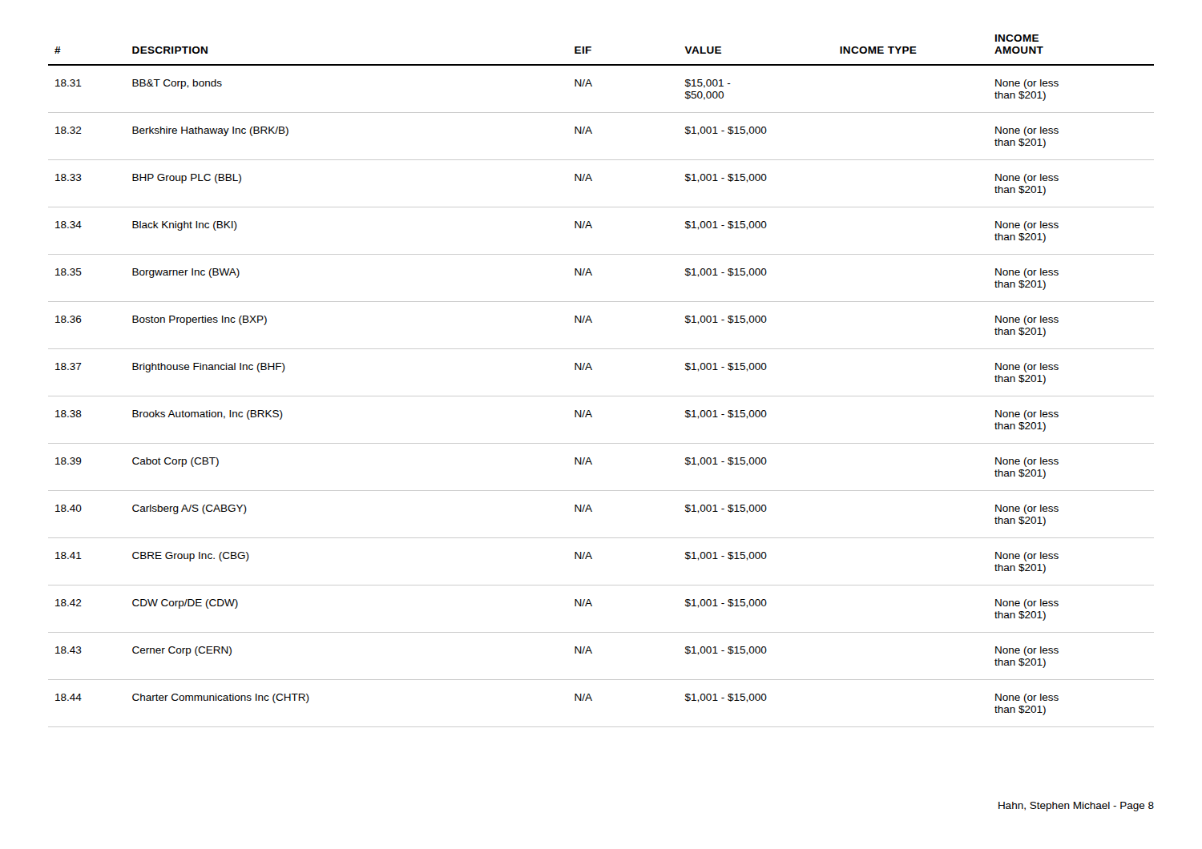| # | DESCRIPTION | EIF | VALUE | INCOME TYPE | INCOME AMOUNT |
| --- | --- | --- | --- | --- | --- |
| 18.31 | BB&T Corp, bonds | N/A | $15,001 - $50,000 | | None (or less than $201) |
| 18.32 | Berkshire Hathaway Inc (BRK/B) | N/A | $1,001 - $15,000 | | None (or less than $201) |
| 18.33 | BHP Group PLC (BBL) | N/A | $1,001 - $15,000 | | None (or less than $201) |
| 18.34 | Black Knight Inc (BKI) | N/A | $1,001 - $15,000 | | None (or less than $201) |
| 18.35 | Borgwarner Inc (BWA) | N/A | $1,001 - $15,000 | | None (or less than $201) |
| 18.36 | Boston Properties Inc (BXP) | N/A | $1,001 - $15,000 | | None (or less than $201) |
| 18.37 | Brighthouse Financial Inc (BHF) | N/A | $1,001 - $15,000 | | None (or less than $201) |
| 18.38 | Brooks Automation, Inc (BRKS) | N/A | $1,001 - $15,000 | | None (or less than $201) |
| 18.39 | Cabot Corp (CBT) | N/A | $1,001 - $15,000 | | None (or less than $201) |
| 18.40 | Carlsberg A/S (CABGY) | N/A | $1,001 - $15,000 | | None (or less than $201) |
| 18.41 | CBRE Group Inc. (CBG) | N/A | $1,001 - $15,000 | | None (or less than $201) |
| 18.42 | CDW Corp/DE (CDW) | N/A | $1,001 - $15,000 | | None (or less than $201) |
| 18.43 | Cerner Corp (CERN) | N/A | $1,001 - $15,000 | | None (or less than $201) |
| 18.44 | Charter Communications Inc (CHTR) | N/A | $1,001 - $15,000 | | None (or less than $201) |
Hahn, Stephen Michael - Page 8